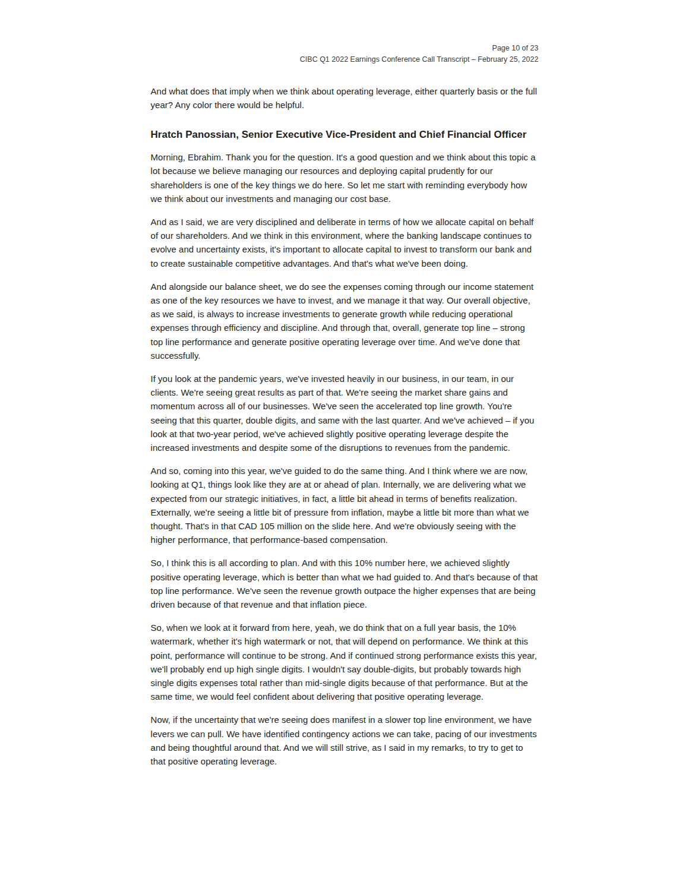Page 10 of 23 CIBC Q1 2022 Earnings Conference Call Transcript – February 25, 2022
And what does that imply when we think about operating leverage, either quarterly basis or the full year? Any color there would be helpful.
Hratch Panossian, Senior Executive Vice-President and Chief Financial Officer
Morning, Ebrahim. Thank you for the question. It's a good question and we think about this topic a lot because we believe managing our resources and deploying capital prudently for our shareholders is one of the key things we do here. So let me start with reminding everybody how we think about our investments and managing our cost base.
And as I said, we are very disciplined and deliberate in terms of how we allocate capital on behalf of our shareholders. And we think in this environment, where the banking landscape continues to evolve and uncertainty exists, it's important to allocate capital to invest to transform our bank and to create sustainable competitive advantages. And that's what we've been doing.
And alongside our balance sheet, we do see the expenses coming through our income statement as one of the key resources we have to invest, and we manage it that way. Our overall objective, as we said, is always to increase investments to generate growth while reducing operational expenses through efficiency and discipline. And through that, overall, generate top line – strong top line performance and generate positive operating leverage over time. And we've done that successfully.
If you look at the pandemic years, we've invested heavily in our business, in our team, in our clients. We're seeing great results as part of that. We're seeing the market share gains and momentum across all of our businesses. We've seen the accelerated top line growth. You're seeing that this quarter, double digits, and same with the last quarter. And we've achieved – if you look at that two-year period, we've achieved slightly positive operating leverage despite the increased investments and despite some of the disruptions to revenues from the pandemic.
And so, coming into this year, we've guided to do the same thing. And I think where we are now, looking at Q1, things look like they are at or ahead of plan. Internally, we are delivering what we expected from our strategic initiatives, in fact, a little bit ahead in terms of benefits realization. Externally, we're seeing a little bit of pressure from inflation, maybe a little bit more than what we thought. That's in that CAD 105 million on the slide here. And we're obviously seeing with the higher performance, that performance-based compensation.
So, I think this is all according to plan. And with this 10% number here, we achieved slightly positive operating leverage, which is better than what we had guided to. And that's because of that top line performance. We've seen the revenue growth outpace the higher expenses that are being driven because of that revenue and that inflation piece.
So, when we look at it forward from here, yeah, we do think that on a full year basis, the 10% watermark, whether it's high watermark or not, that will depend on performance. We think at this point, performance will continue to be strong. And if continued strong performance exists this year, we'll probably end up high single digits. I wouldn't say double-digits, but probably towards high single digits expenses total rather than mid-single digits because of that performance. But at the same time, we would feel confident about delivering that positive operating leverage.
Now, if the uncertainty that we're seeing does manifest in a slower top line environment, we have levers we can pull. We have identified contingency actions we can take, pacing of our investments and being thoughtful around that. And we will still strive, as I said in my remarks, to try to get to that positive operating leverage.